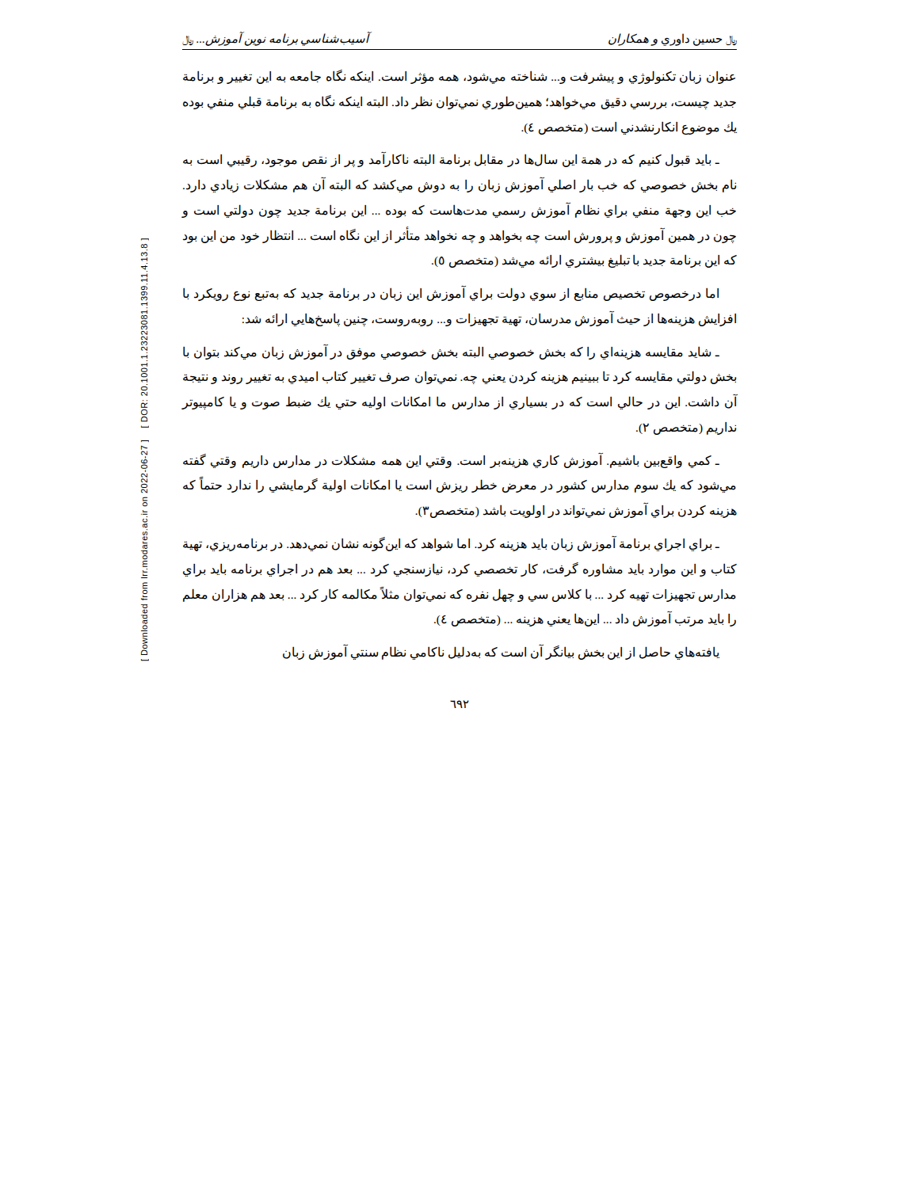[ DOR: 20.1001.1.23223081.1399.11.4.13.8 ] [ Downloaded from lrr.modares.ac.ir on 2022-06-27 ]
﷼ حسين داوري و همكاران
آسيب‌شناسي برنامه نوين آموزش... ﷼
عنوان زبان تكنولوژي و پيشرفت و... شناخته مي‌شود، همه مؤثر است. اينكه نگاه جامعه به اين تغيير و برنامة جديد چيست، بررسي دقيق مي‌خواهد؛ همين‌طوري نمي‌توان نظر داد. البته اينكه نگاه به برنامة قبلي منفي بوده يك موضوع انكارنشدني است (متخصص ٤).
ـ بايد قبول كنيم كه در همة اين سال‌ها در مقابل برنامة البته ناكارآمد و پر از نقص موجود، رقيبي است به نام بخش خصوصي كه خب بار اصلي آموزش زبان را به دوش مي‌كشد كه البته آن هم مشكلات زيادي دارد. خب اين وجهة منفي براي نظام آموزش رسمي مدت‌هاست كه بوده ... اين برنامة جديد چون دولتي است و چون در همين آموزش و پرورش است چه بخواهد و چه نخواهد متأثر از اين نگاه است ... انتظار خود من اين بود كه اين برنامة جديد با تبليغ بيشتري ارائه مي‌شد (متخصص ٥).
اما درخصوص تخصيص منابع از سوي دولت براي آموزش اين زبان در برنامة جديد كه به‌تبع نوع رويكرد با افزايش هزينه‌ها از حيث آموزش مدرسان، تهية تجهيزات و... روبه‌روست، چنين پاسخ‌هايي ارائه شد:
ـ شايد مقايسه هزينه‌اي را كه بخش خصوصي البته بخش خصوصي موفق در آموزش زبان مي‌كند بتوان با بخش دولتي مقايسه كرد تا ببينيم هزينه كردن يعني چه. نمي‌توان صرف تغيير كتاب اميدي به تغيير روند و نتيجة آن داشت. اين در حالي است كه در بسياري از مدارس ما امكانات اوليه حتي يك ضبط صوت و يا كامپيوتر نداريم (متخصص ٢).
ـ كمي واقع‌بين باشيم. آموزش كاري هزينه‌بر است. وقتي اين همه مشكلات در مدارس داريم وقتي گفته مي‌شود كه يك سوم مدارس كشور در معرض خطر ريزش است يا امكانات اولية گرمايشي را ندارد حتماً كه هزينه كردن براي آموزش نمي‌تواند در اولويت باشد (متخصص٣).
ـ براي اجراي برنامة آموزش زبان بايد هزينه كرد. اما شواهد كه اين‌گونه نشان نمي‌دهد. در برنامه‌ريزي، تهية كتاب و اين موارد بايد مشاوره گرفت، كار تخصصي كرد، نيازسنجي كرد ... بعد هم در اجراي برنامه بايد براي مدارس تجهيزات تهيه كرد ... با كلاس سي و چهل نفره كه نمي‌توان مثلاً مكالمه كار كرد ... بعد هم هزاران معلم را بايد مرتب آموزش داد ... اين‌ها يعني هزينه ... (متخصص ٤).
يافته‌هاي حاصل از اين بخش بيانگر آن است كه به‌دليل ناكامي نظام سنتي آموزش زبان
٦٩٢